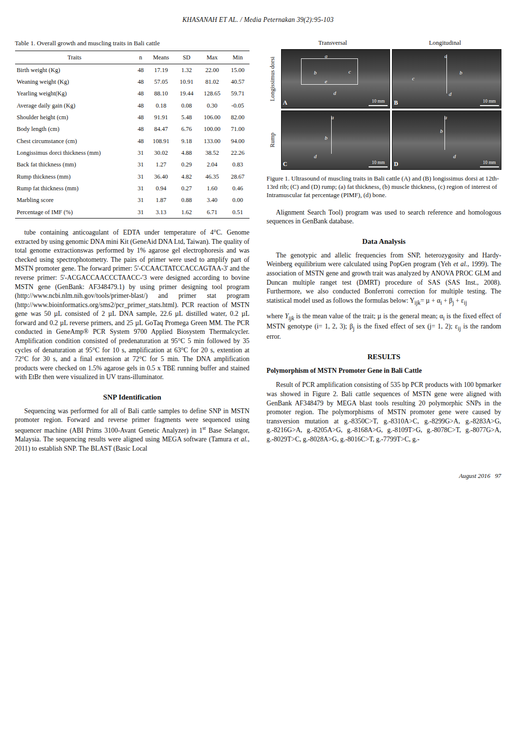KHASANAH ET AL. / Media Peternakan 39(2):95-103
Table 1. Overall growth and muscling traits in Bali cattle
| Traits | n | Means | SD | Max | Min |
| --- | --- | --- | --- | --- | --- |
| Birth weight (Kg) | 48 | 17.19 | 1.32 | 22.00 | 15.00 |
| Weaning weight (Kg) | 48 | 57.05 | 10.91 | 81.02 | 40.57 |
| Yearling weight(Kg) | 48 | 88.10 | 19.44 | 128.65 | 59.71 |
| Average daily gain (Kg) | 48 | 0.18 | 0.08 | 0.30 | -0.05 |
| Shoulder height (cm) | 48 | 91.91 | 5.48 | 106.00 | 82.00 |
| Body length (cm) | 48 | 84.47 | 6.76 | 100.00 | 71.00 |
| Chest circumstance (cm) | 48 | 108.91 | 9.18 | 133.00 | 94.00 |
| Longissimus dorci thickness (mm) | 31 | 30.02 | 4.88 | 38.52 | 22.26 |
| Back fat thickness (mm) | 31 | 1.27 | 0.29 | 2.04 | 0.83 |
| Rump thickness (mm) | 31 | 36.40 | 4.82 | 46.35 | 28.67 |
| Rump fat thickness (mm) | 31 | 0.94 | 0.27 | 1.60 | 0.46 |
| Marbling score | 31 | 1.87 | 0.88 | 3.40 | 0.00 |
| Percentage of IMF (%) | 31 | 3.13 | 1.62 | 6.71 | 0.51 |
tube containing anticoagulant of EDTA under temperature of 4°C. Genome extracted by using genomic DNA mini Kit (GeneAid DNA Ltd, Taiwan). The quality of total genome extractionswas performed by 1% agarose gel electrophoresis and was checked using spectrophotometry. The pairs of primer were used to amplify part of MSTN promoter gene. The forward primer: 5'-CCAACTATCCACCAGTAA-3' and the reverse primer: 5'-ACGACCAACCCTAACC-'3 were designed according to bovine MSTN gene (GenBank: AF348479.1) by using primer designing tool program (http://www.ncbi.nlm.nih.gov/tools/primer-blast/) and primer stat program (http://www.bioinformatics.org/sms2/pcr_primer_stats.html). PCR reaction of MSTN gene was 50 µL consisted of 2 µL DNA sample, 22.6 µL distilled water, 0.2 µL forward and 0.2 µL reverse primers, and 25 µL GoTaq Promega Green MM. The PCR conducted in GeneAmp® PCR System 9700 Applied Biosystem Thermalcycler. Amplification condition consisted of predenaturation at 95°C 5 min followed by 35 cycles of denaturation at 95°C for 10 s, amplification at 63°C for 20 s, extention at 72°C for 30 s, and a final extension at 72°C for 5 min. The DNA amplification products were checked on 1.5% agarose gels in 0.5 x TBE running buffer and stained with EtBr then were visualized in UV trans-illuminator.
SNP Identification
Sequencing was performed for all of Bali cattle samples to define SNP in MSTN promoter region. Forward and reverse primer fragments were sequenced using sequencer machine (ABI Prims 3100-Avant Genetic Analyzer) in 1st Base Selangor, Malaysia. The sequencing results were aligned using MEGA software (Tamura et al., 2011) to establish SNP. The BLAST (Basic Local
Transversal Longitudinal
Longissimus dorsi
a b c e d
10 mm A
a b c d
10 mm B
Rump
a b d
10 mm C
a b d
10 mm D
Figure 1. Ultrasound of muscling traits in Bali cattle (A) and (B) longissimus dorsi at 12th-13rd rib; (C) and (D) rump; (a) fat thickness, (b) muscle thickness, (c) region of interest of Intramuscular fat percentage (PIMF), (d) bone.
Alignment Search Tool) program was used to search reference and homologous sequences in GenBank database.
Data Analysis
The genotypic and allelic frequencies from SNP, heterozygosity and Hardy-Weinberg equilibrium were calculated using PopGen program (Yeh et al., 1999). The association of MSTN gene and growth trait was analyzed by ANOVA PROC GLM and Duncan multiple ranget test (DMRT) procedure of SAS (SAS Inst., 2008). Furthermore, we also conducted Bonferroni correction for multiple testing. The statistical model used as follows the formulas below: Yijk= µ + αi + βj + εij
where Yijk is the mean value of the trait; µ is the general mean; αi is the fixed effect of MSTN genotype (i= 1, 2, 3); βj is the fixed effect of sex (j= 1, 2); εij is the random error.
RESULTS
Polymorphism of MSTN Promoter Gene in Bali Cattle
Result of PCR amplification consisting of 535 bp PCR products with 100 bpmarker was showed in Figure 2. Bali cattle sequences of MSTN gene were aligned with GenBank AF348479 by MEGA blast tools resulting 20 polymorphic SNPs in the promoter region. The polymorphisms of MSTN promoter gene were caused by transversion mutation at g.-8350C>T, g.-8310A>C, g.-8299G>A, g.-8283A>G, g.-8216G>A, g.-8205A>G, g.-8168A>G, g.-8109T>G, g.-8078C>T, g.-8077G>A, g.-8029T>C, g.-8028A>G, g.-8016C>T, g.-7799T>C, g.-
August 2016 97